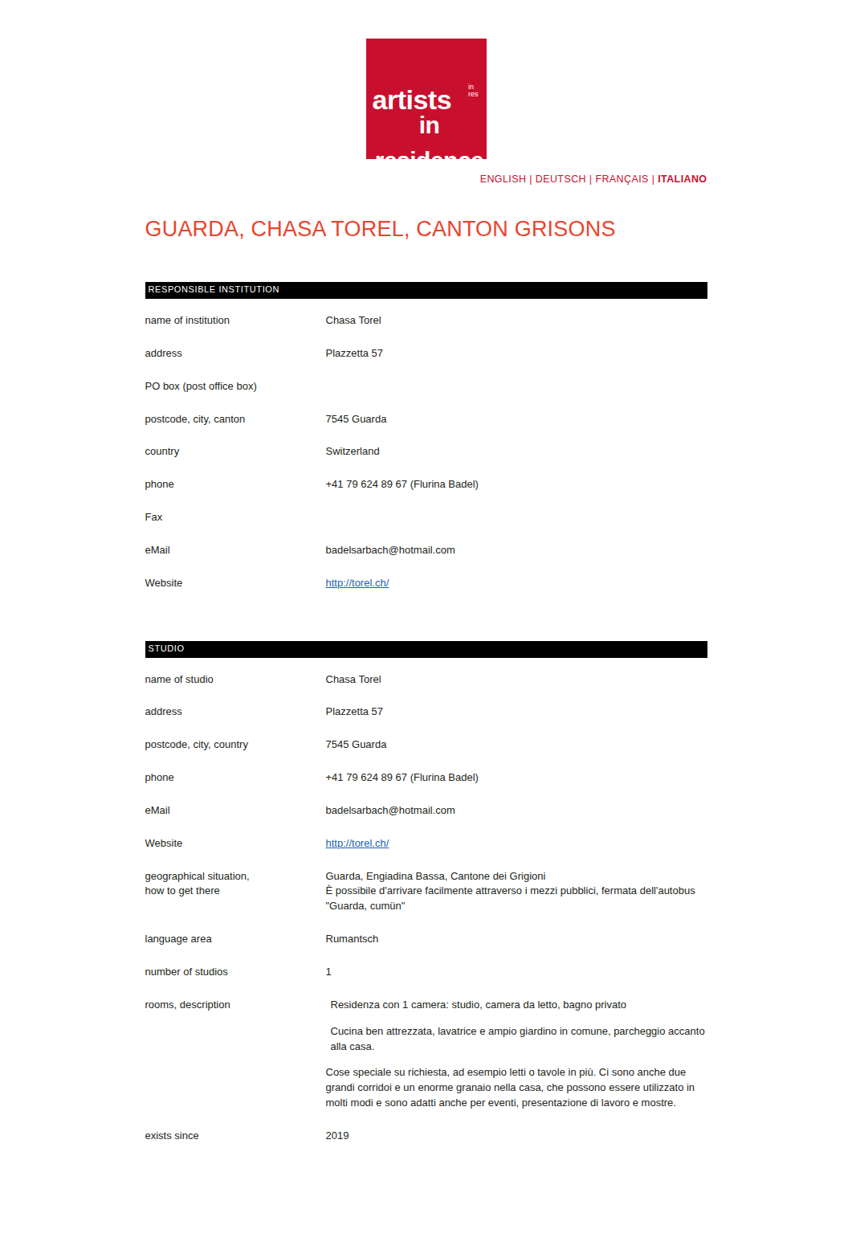artists in
res in residence
ENGLISH | DEUTSCH | FRANÇAIS | ITALIANO
GUARDA, CHASA TOREL, CANTON GRISONS
RESPONSIBLE INSTITUTION
| name of institution | Chasa Torel |
| address | Plazzetta 57 |
| PO box (post office box) | |
| postcode, city, canton | 7545 Guarda |
| country | Switzerland |
| phone | +41 79 624 89 67 (Flurina Badel) |
| Fax | |
| eMail | badelsarbach@hotmail.com |
| Website | http://torel.ch/ |
STUDIO
| name of studio | Chasa Torel |
| address | Plazzetta 57 |
| postcode, city, country | 7545 Guarda |
| phone | +41 79 624 89 67 (Flurina Badel) |
| eMail | badelsarbach@hotmail.com |
| Website | http://torel.ch/ |
| geographical situation, how to get there | Guarda, Engiadina Bassa, Cantone dei Grigioni È possibile d'arrivare facilmente attraverso i mezzi pubblici, fermata dell'autobus "Guarda, cumün" |
| language area | Rumantsch |
| number of studios | 1 |
| rooms, description | Residenza con 1 camera: studio, camera da letto, bagno privato Cucina ben attrezzata, lavatrice e ampio giardino in comune, parcheggio accanto alla casa. Cose speciale su richiesta, ad esempio letti o tavole in più. Ci sono anche due grandi corridoi e un enorme granaio nella casa, che possono essere utilizzato in molti modi e sono adatti anche per eventi, presentazione di lavoro e mostre. |
| exists since | 2019 |